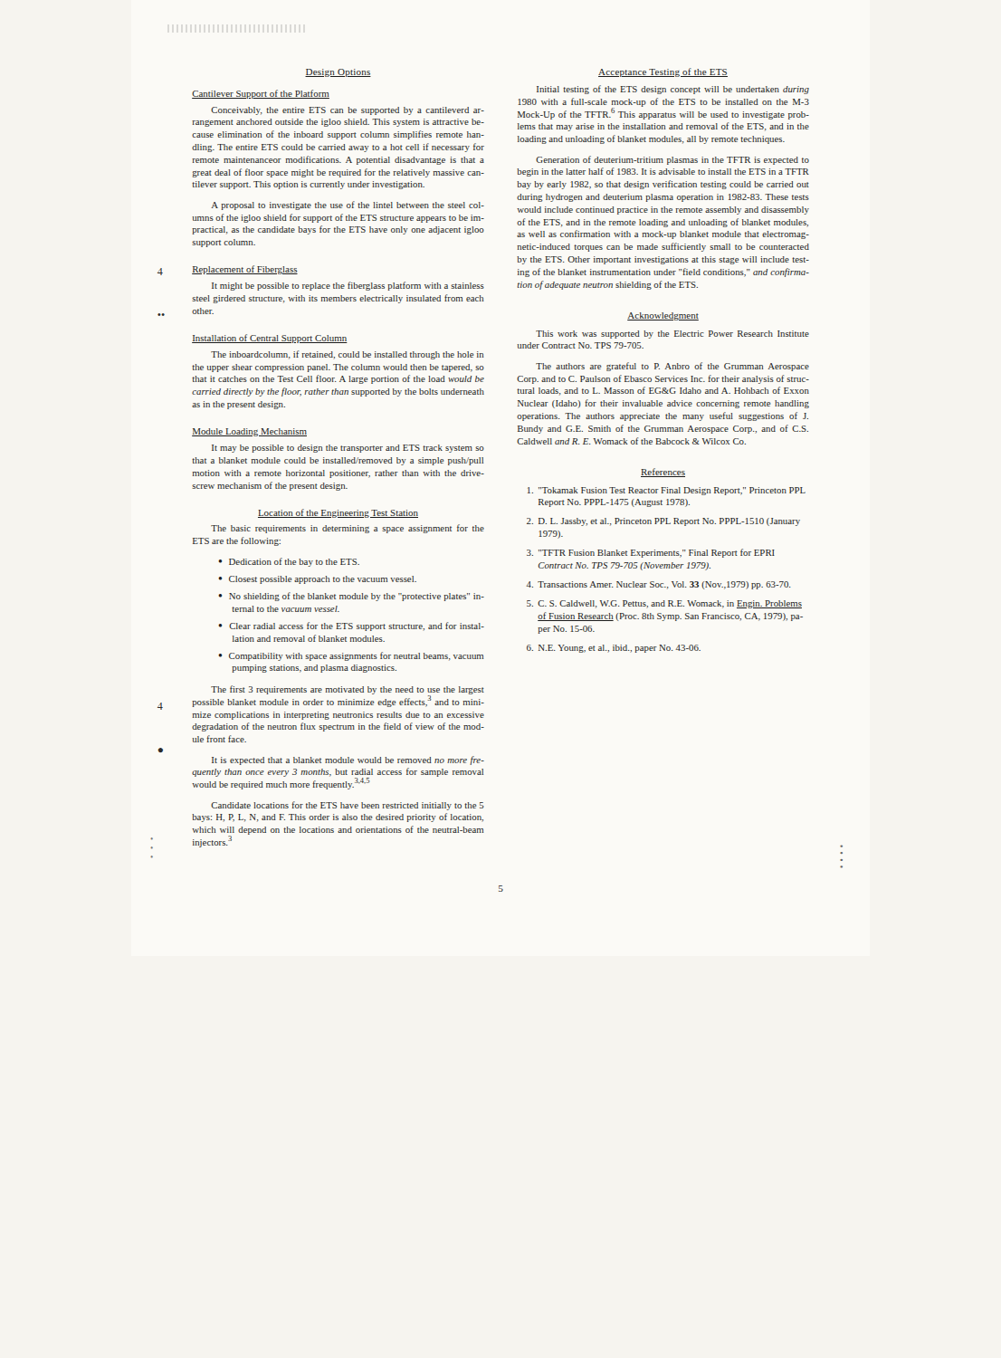4
••
4
●
•
•
•
• • • •
Design Options
Cantilever Support of the Platform
Conceivably, the entire ETS can be supported by a cantileverd arrangement anchored outside the igloo shield. This system is attractive because elimination of the inboard support column simplifies remote handling. The entire ETS could be carried away to a hot cell if necessary for remote maintenanceor modifications. A potential disadvantage is that a great deal of floor space might be required for the relatively massive cantilever support. This option is currently under investigation.
A proposal to investigate the use of the lintel between the steel columns of the igloo shield for support of the ETS structure appears to be impractical, as the candidate bays for the ETS have only one adjacent igloo support column.
Replacement of Fiberglass
It might be possible to replace the fiberglass platform with a stainless steel girdered structure, with its members electrically insulated from each other.
Installation of Central Support Column
The inboardcolumn, if retained, could be installed through the hole in the upper shear compression panel. The column would then be tapered, so that it catches on the Test Cell floor. A large portion of the load would be carried directly by the floor, rather than supported by the bolts underneath as in the present design.
Module Loading Mechanism
It may be possible to design the transporter and ETS track system so that a blanket module could be installed/removed by a simple push/pull motion with a remote horizontal positioner, rather than with the drive-screw mechanism of the present design.
Location of the Engineering Test Station
The basic requirements in determining a space assignment for the ETS are the following:
Dedication of the bay to the ETS.
Closest possible approach to the vacuum vessel.
No shielding of the blanket module by the "protective plates" internal to the vacuum vessel.
Clear radial access for the ETS support structure, and for installation and removal of blanket modules.
Compatibility with space assignments for neutral beams, vacuum pumping stations, and plasma diagnostics.
The first 3 requirements are motivated by the need to use the largest possible blanket module in order to minimize edge effects,3 and to minimize complications in interpreting neutronics results due to an excessive degradation of the neutron flux spectrum in the field of view of the module front face.
It is expected that a blanket module would be removed no more frequently than once every 3 months, but radial access for sample removal would be required much more frequently.3,4,5
Candidate locations for the ETS have been restricted initially to the 5 bays: H, P, L, N, and F. This order is also the desired priority of location, which will depend on the locations and orientations of the neutral-beam injectors.3
Acceptance Testing of the ETS
Initial testing of the ETS design concept will be undertaken during 1980 with a full-scale mock-up of the ETS to be installed on the M-3 Mock-Up of the TFTR.6 This apparatus will be used to investigate problems that may arise in the installation and removal of the ETS, and in the loading and unloading of blanket modules, all by remote techniques.
Generation of deuterium-tritium plasmas in the TFTR is expected to begin in the latter half of 1983. It is advisable to install the ETS in a TFTR bay by early 1982, so that design verification testing could be carried out during hydrogen and deuterium plasma operation in 1982-83. These tests would include continued practice in the remote assembly and disassembly of the ETS, and in the remote loading and unloading of blanket modules, as well as confirmation with a mock-up blanket module that electromagnetic-induced torques can be made sufficiently small to be counteracted by the ETS. Other important investigations at this stage will include testing of the blanket instrumentation under "field conditions," and confirmation of adequate neutron shielding of the ETS.
Acknowledgment
This work was supported by the Electric Power Research Institute under Contract No. TPS 79-705.
The authors are grateful to P. Anbro of the Grumman Aerospace Corp. and to C. Paulson of Ebasco Services Inc. for their analysis of structural loads, and to L. Masson of EG&G Idaho and A. Hohbach of Exxon Nuclear (Idaho) for their invaluable advice concerning remote handling operations. The authors appreciate the many useful suggestions of J. Bundy and G.E. Smith of the Grumman Aerospace Corp., and of C.S. Caldwell and R. E. Womack of the Babcock & Wilcox Co.
References
"Tokamak Fusion Test Reactor Final Design Report," Princeton PPL Report No. PPPL-1475 (August 1978).
D. L. Jassby, et al., Princeton PPL Report No. PPPL-1510 (January 1979).
"TFTR Fusion Blanket Experiments," Final Report for EPRI Contract No. TPS 79-705 (November 1979).
Transactions Amer. Nuclear Soc., Vol. 33 (Nov.,1979) pp. 63-70.
C. S. Caldwell, W.G. Pettus, and R.E. Womack, in Engin. Problems of Fusion Research (Proc. 8th Symp. San Francisco, CA, 1979), paper No. 15-06.
N.E. Young, et al., ibid., paper No. 43-06.
5